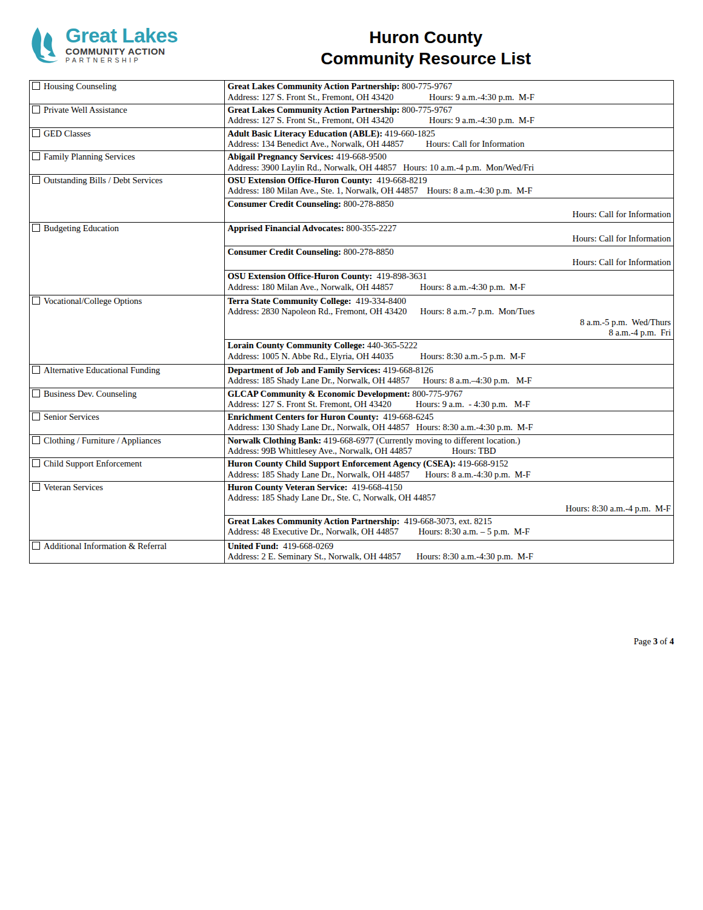Great Lakes COMMUNITY ACTION PARTNERSHIP
Huron County
Community Resource List
| Housing Counseling | Great Lakes Community Action Partnership: 800-775-9767 Address: 127 S. Front St., Fremont, OH 43420 Hours: 9 a.m.-4:30 p.m. M-F |
| Private Well Assistance | Great Lakes Community Action Partnership: 800-775-9767 Address: 127 S. Front St., Fremont, OH 43420 Hours: 9 a.m.-4:30 p.m. M-F |
| GED Classes | Adult Basic Literacy Education (ABLE): 419-660-1825 Address: 134 Benedict Ave., Norwalk, OH 44857 Hours: Call for Information |
| Family Planning Services | Abigail Pregnancy Services: 419-668-9500 Address: 3900 Laylin Rd., Norwalk, OH 44857 Hours: 10 a.m.-4 p.m. Mon/Wed/Fri |
| Outstanding Bills / Debt Services | OSU Extension Office-Huron County: 419-668-8219 Address: 180 Milan Ave., Ste. 1, Norwalk, OH 44857 Hours: 8 a.m.-4:30 p.m. M-F Consumer Credit Counseling: 800-278-8850 Hours: Call for Information |
| Budgeting Education | Apprised Financial Advocates: 800-355-2227 Hours: Call for Information Consumer Credit Counseling: 800-278-8850 Hours: Call for Information OSU Extension Office-Huron County: 419-898-3631 Address: 180 Milan Ave., Norwalk, OH 44857 Hours: 8 a.m.-4:30 p.m. M-F |
| Vocational/College Options | Terra State Community College: 419-334-8400 Address: 2830 Napoleon Rd., Fremont, OH 43420 Hours: 8 a.m.-7 p.m. Mon/Tues 8 a.m.-5 p.m. Wed/Thurs 8 a.m.-4 p.m. Fri Lorain County Community College: 440-365-5222 Address: 1005 N. Abbe Rd., Elyria, OH 44035 Hours: 8:30 a.m.-5 p.m. M-F |
| Alternative Educational Funding | Department of Job and Family Services: 419-668-8126 Address: 185 Shady Lane Dr., Norwalk, OH 44857 Hours: 8 a.m.–4:30 p.m. M-F |
| Business Dev. Counseling | GLCAP Community & Economic Development: 800-775-9767 Address: 127 S. Front St. Fremont, OH 43420 Hours: 9 a.m. - 4:30 p.m. M-F |
| Senior Services | Enrichment Centers for Huron County: 419-668-6245 Address: 130 Shady Lane Dr., Norwalk, OH 44857 Hours: 8:30 a.m.-4:30 p.m. M-F |
| Clothing / Furniture / Appliances | Norwalk Clothing Bank: 419-668-6977 (Currently moving to different location.) Address: 99B Whittlesey Ave., Norwalk, OH 44857 Hours: TBD |
| Child Support Enforcement | Huron County Child Support Enforcement Agency (CSEA): 419-668-9152 Address: 185 Shady Lane Dr., Norwalk, OH 44857 Hours: 8 a.m.-4:30 p.m. M-F |
| Veteran Services | Huron County Veteran Service: 419-668-4150 Address: 185 Shady Lane Dr., Ste. C, Norwalk, OH 44857 Hours: 8:30 a.m.-4 p.m. M-F Great Lakes Community Action Partnership: 419-668-3073, ext. 8215 Address: 48 Executive Dr., Norwalk, OH 44857 Hours: 8:30 a.m. – 5 p.m. M-F |
| Additional Information & Referral | United Fund: 419-668-0269 Address: 2 E. Seminary St., Norwalk, OH 44857 Hours: 8:30 a.m.-4:30 p.m. M-F |
Page 3 of 4